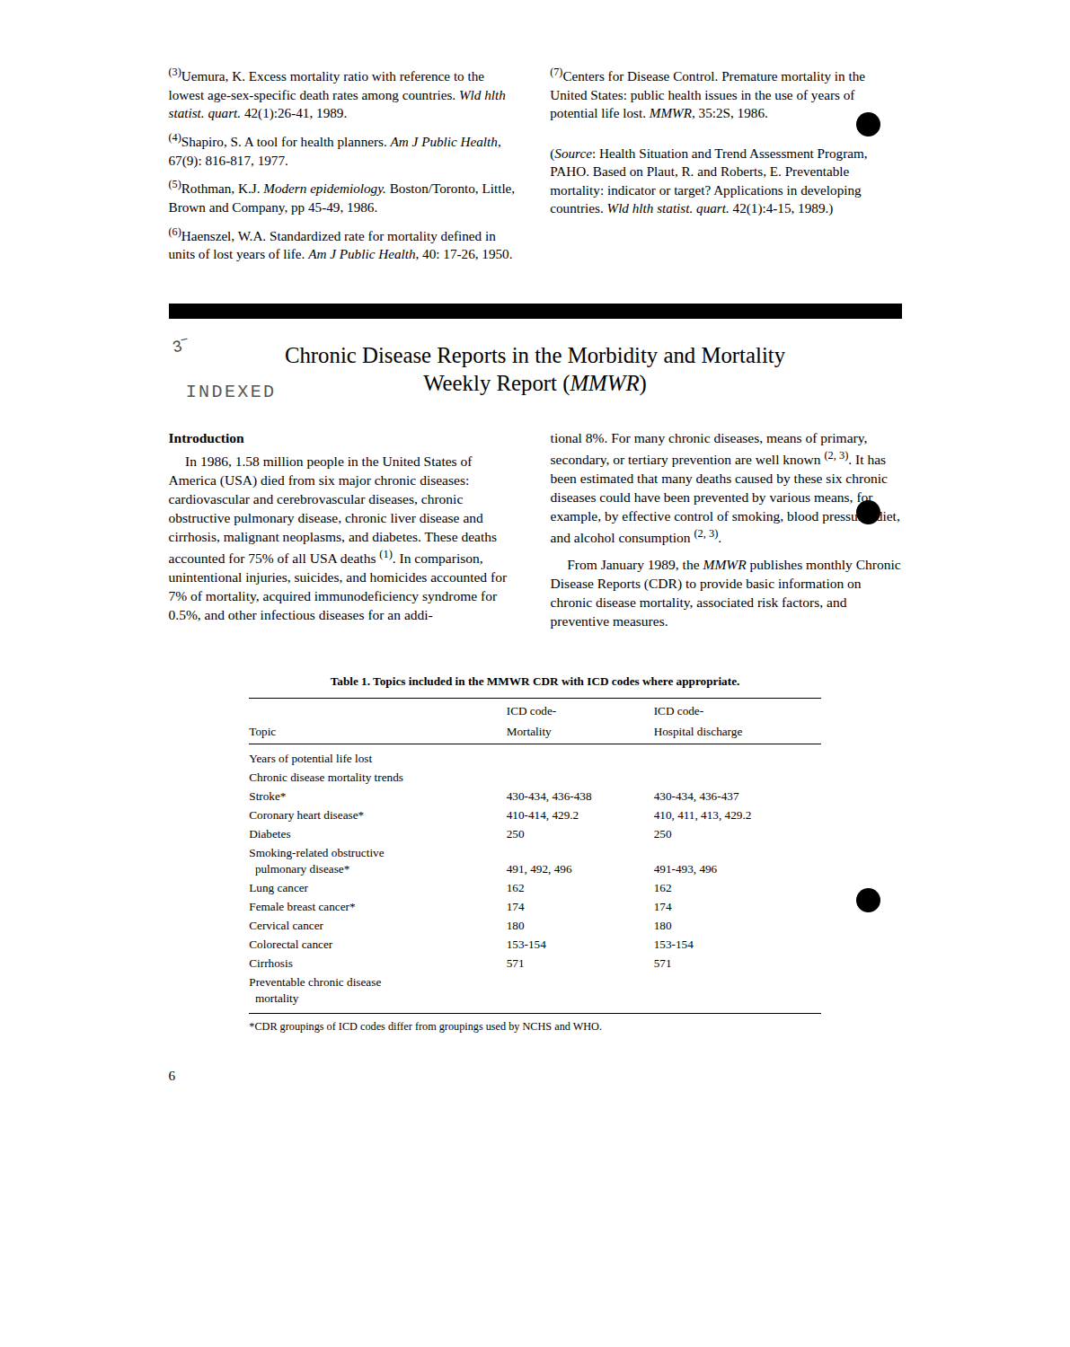(3)Uemura, K. Excess mortality ratio with reference to the lowest age-sex-specific death rates among countries. Wld hlth statist. quart. 42(1):26-41, 1989.
(4)Shapiro, S. A tool for health planners. Am J Public Health, 67(9): 816-817, 1977.
(5)Rothman, K.J. Modern epidemiology. Boston/Toronto, Little, Brown and Company, pp 45-49, 1986.
(6)Haenszel, W.A. Standardized rate for mortality defined in units of lost years of life. Am J Public Health, 40: 17-26, 1950.
(7)Centers for Disease Control. Premature mortality in the United States: public health issues in the use of years of potential life lost. MMWR, 35:2S, 1986.
(Source: Health Situation and Trend Assessment Program, PAHO. Based on Plaut, R. and Roberts, E. Preventable mortality: indicator or target? Applications in developing countries. Wld hlth statist. quart. 42(1):4-15, 1989.)
3−
Chronic Disease Reports in the Morbidity and Mortality
Weekly Report (MMWR)
INDEXED
Introduction
In 1986, 1.58 million people in the United States of America (USA) died from six major chronic diseases: cardiovascular and cerebrovascular diseases, chronic obstructive pulmonary disease, chronic liver disease and cirrhosis, malignant neoplasms, and diabetes. These deaths accounted for 75% of all USA deaths (1). In comparison, unintentional injuries, suicides, and homicides accounted for 7% of mortality, acquired immunodeficiency syndrome for 0.5%, and other infectious diseases for an addi-
tional 8%. For many chronic diseases, means of primary, secondary, or tertiary prevention are well known (2, 3). It has been estimated that many deaths caused by these six chronic diseases could have been prevented by various means, for example, by effective control of smoking, blood pressure, diet, and alcohol consumption (2, 3).
From January 1989, the MMWR publishes monthly Chronic Disease Reports (CDR) to provide basic information on chronic disease mortality, associated risk factors, and preventive measures.
Table 1. Topics included in the MMWR CDR with ICD codes where appropriate.
| | ICD code- | ICD code- |
| --- | --- | --- |
| Topic | Mortality | Hospital discharge |
| Years of potential life lost | | |
| Chronic disease mortality trends | | |
| Stroke* | 430-434, 436-438 | 430-434, 436-437 |
| Coronary heart disease* | 410-414, 429.2 | 410, 411, 413, 429.2 |
| Diabetes | 250 | 250 |
| Smoking-related obstructive pulmonary disease* | 491, 492, 496 | 491-493, 496 |
| Lung cancer | 162 | 162 |
| Female breast cancer* | 174 | 174 |
| Cervical cancer | 180 | 180 |
| Colorectal cancer | 153-154 | 153-154 |
| Cirrhosis | 571 | 571 |
| Preventable chronic disease mortality | | |
*CDR groupings of ICD codes differ from groupings used by NCHS and WHO.
6